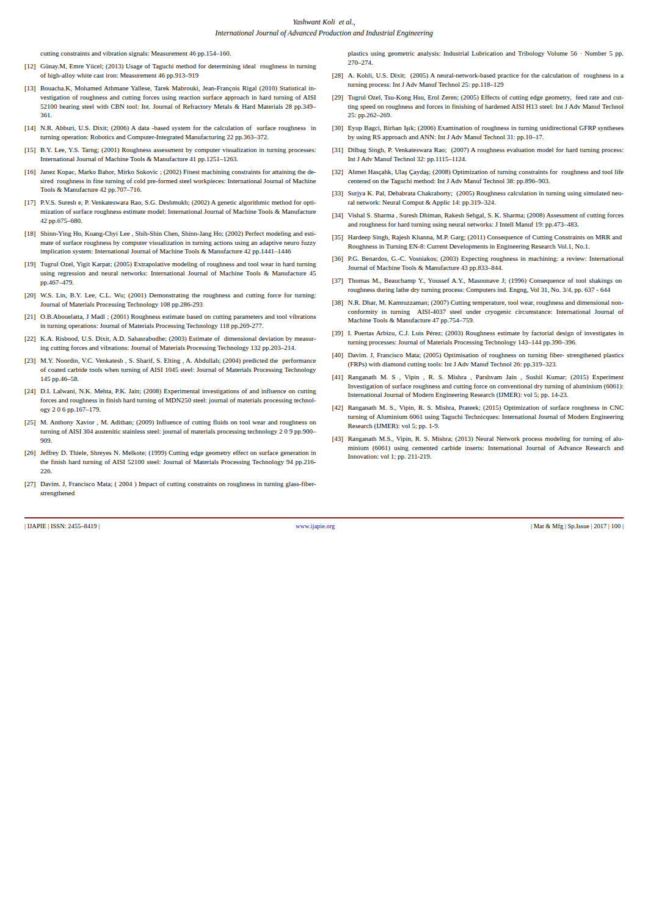Yashwant Koli et al.,
International Journal of Advanced Production and Industrial Engineering
cutting constraints and vibration signals: Measurement 46 pp.154–160.
[12] Günay.M, Emre Yücel; (2013) Usage of Taguchi method for determining ideal roughness in turning of high-alloy white cast iron: Measurement 46 pp.913–919
[13] Bouacha.K, Mohamed Athmane Yallese, Tarek Mabrouki, Jean-François Rigal (2010) Statistical investigation of roughness and cutting forces using reaction surface approach in hard turning of AISI 52100 bearing steel with CBN tool: Int. Journal of Refractory Metals & Hard Materials 28 pp.349–361.
[14] N.R. Abburi, U.S. Dixit; (2006) A data -based system for the calculation of surface roughness in turning operation: Robotics and Computer-Integrated Manufacturing 22 pp.363–372.
[15] B.Y. Lee, Y.S. Tarng; (2001) Roughness assessment by computer visualization in turning processes: International Journal of Machine Tools & Manufacture 41 pp.1251–1263.
[16] Janez Kopac, Marko Bahor, Mirko Sokovic ; (2002) Finest machining constraints for attaining the desired roughness in fine turning of cold pre-formed steel workpieces: International Journal of Machine Tools & Manufacture 42 pp.707–716.
[17] P.V.S. Suresh e, P. Venkateswara Rao, S.G. Deshmukh; (2002) A genetic algorithmic method for optimization of surface roughness estimate model: International Journal of Machine Tools & Manufacture 42 pp.675–680.
[18] Shinn-Ying Ho, Kuang-Chyi Lee , Shih-Shin Chen, Shinn-Jang Ho; (2002) Perfect modeling and estimate of surface roughness by computer visualization in turning actions using an adaptive neuro fuzzy implication system: International Journal of Machine Tools & Manufacture 42 pp.1441–1446
[19] Tugrul Ozel, Yigit Karpat; (2005) Extrapolative modeling of roughness and tool wear in hard turning using regression and neural networks: International Journal of Machine Tools & Manufacture 45 pp.467–479.
[20] W.S. Lin, B.Y. Lee, C.L. Wu; (2001) Demonstrating the roughness and cutting force for turning: Journal of Materials Processing Technology 108 pp.286-293
[21] O.B.Abouelatta, J Madl ; (2001) Roughness estimate based on cutting parameters and tool vibrations in turning operations: Journal of Materials Processing Technology 118 pp.269-277.
[22] K.A. Risbood, U.S. Dixit, A.D. Sahasrabudhe; (2003) Estimate of dimensional deviation by measuring cutting forces and vibrations: Journal of Materials Processing Technology 132 pp.203–214.
[23] M.Y. Noordin, V.C. Venkatesh , S. Sharif, S. Elting , A. Abdullah; (2004) predicted the performance of coated carbide tools when turning of AISI 1045 steel: Journal of Materials Processing Technology 145 pp.46–58.
[24] D.I. Lalwani, N.K. Mehta, P.K. Jain; (2008) Experimental investigations of and influence on cutting forces and roughness in finish hard turning of MDN250 steel: journal of materials processing technology 2 0 6 pp.167–179.
[25] M. Anthony Xavior , M. Adithan; (2009) Influence of cutting fluids on tool wear and roughness on turning of AISI 304 austenitic stainless steel: journal of materials processing technology 2 0 9 pp.900–909.
[26] Jeffrey D. Thiele, Shreyes N. Melkote; (1999) Cutting edge geometry effect on surface generation in the finish hard turning of AISI 52100 steel: Journal of Materials Processing Technology 94 pp.216-226.
[27] Davim. J, Francisco Mata; ( 2004 ) Impact of cutting constraints on roughness in turning glass-fiber- strengthened
plastics using geometric analysis: Industrial Lubrication and Tribology Volume 56 · Number 5 pp. 270–274.
[28] A. Kohli, U.S. Dixit; (2005) A neural-network-based practice for the calculation of roughness in a turning process: Int J Adv Manuf Technol 25: pp.118–129
[29] Tugrul Ozel, Tsu-Kong Hsu, Erol Zeren; (2005) Effects of cutting edge geometry, feed rate and cutting speed on roughness and forces in finishing of hardened AISI H13 steel: Int J Adv Manuf Technol 25: pp.262–269.
[30] Eyup Bagci, Birhan Işık; (2006) Examination of roughness in turning unidirectional GFRP syntheses by using RS approach and ANN: Int J Adv Manuf Technol 31: pp.10–17.
[31] Dilbag Singh, P. Venkateswara Rao; (2007) A roughness evaluation model for hard turning process: Int J Adv Manuf Technol 32: pp.1115–1124.
[32] Ahmet Hasçahk, Ulaş Çaydaş; (2008) Optimization of turning constraints for roughness and tool life centered on the Taguchi method: Int J Adv Manuf Technol 38: pp.896–903.
[33] Surjya K. Pal, Debabrata Chakraborty; (2005) Roughness calculation in turning using simulated neural network: Neural Comput & Applic 14: pp.319–324.
[34] Vishal S. Sharma , Suresh Dhiman, Rakesh Sehgal, S. K. Sharma; (2008) Assessment of cutting forces and roughness for hard turning using neural networks: J Intell Manuf 19: pp.473–483.
[35] Hardeep Singh, Rajesh Khanna, M.P. Garg; (2011) Consequence of Cutting Constraints on MRR and Roughness in Turning EN-8: Current Developments in Engineering Research Vol.1, No.1.
[36] P.G. Benardos, G.-C. Vosniakos; (2003) Expecting roughness in machining: a review: International Journal of Machine Tools & Manufacture 43 pp.833–844.
[37] Thomas M., Beauchamp Y., Youssef A.Y., Masounave J; (1996) Consequence of tool shakings on roughness during lathe dry turning process: Computers ind. Engng, Vol 31, No. 3/4, pp. 637 - 644
[38] N.R. Dhar, M. Kamruzzaman; (2007) Cutting temperature, tool wear, roughness and dimensional nonconformity in turning AISI-4037 steel under cryogenic circumstance: International Journal of Machine Tools & Manufacture 47 pp.754–759.
[39] I. Puertas Arbizu, C.J. Luis Pérez; (2003) Roughness estimate by factorial design of investigates in turning processes: Journal of Materials Processing Technology 143–144 pp.390–396.
[40] Davim. J, Francisco Mata; (2005) Optimisation of roughness on turning fiber- strengthened plastics (FRPs) with diamond cutting tools: Int J Adv Manuf Technol 26: pp.319–323.
[41] Ranganath M. S , Vipin , R. S. Mishra , Parshvam Jain , Sushil Kumar; (2015) Experiment Investigation of surface roughness and cutting force on conventional dry turning of aluminium (6061): International Journal of Modern Engineering Research (IJMER): vol 5; pp. 14-23.
[42] Ranganath M. S., Vipin, R. S. Mishra, Prateek; (2015) Optimization of surface roughness in CNC turning of Aluminium 6061 using Taguchi Technicques: International Journal of Modern Engineering Research (IJMER): vol 5; pp. 1-9.
[43] Ranganath M.S., Vipin, R. S. Mishra; (2013) Neural Network process modeling for turning of aluminium (6061) using cemented carbide inserts: International Journal of Advance Research and Innovation: vol 1; pp. 211-219.
| IJAPIE | ISSN: 2455–8419 | www.ijapie.org | Mat & Mfg | Sp.Issue | 2017 | 100 |